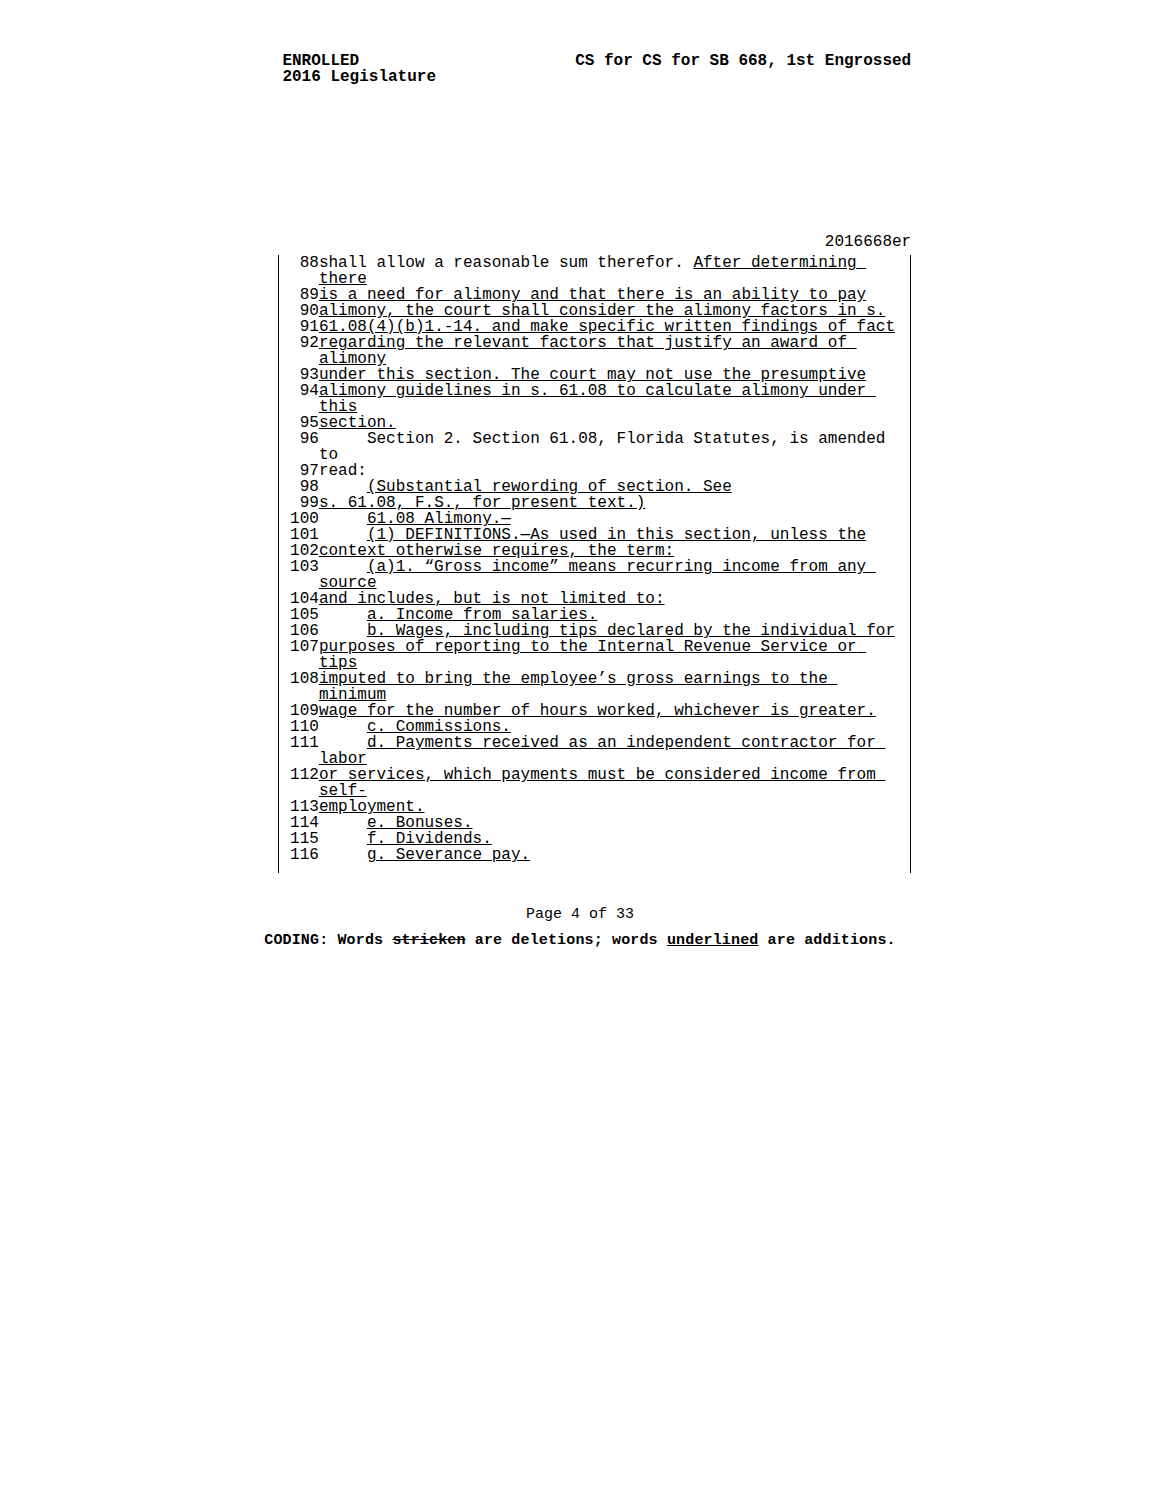ENROLLED
2016 Legislature
CS for CS for SB 668, 1st Engrossed
2016668er
| 88 | shall allow a reasonable sum therefor. After determining there |
| 89 | is a need for alimony and that there is an ability to pay |
| 90 | alimony, the court shall consider the alimony factors in s. |
| 91 | 61.08(4)(b)1.-14. and make specific written findings of fact |
| 92 | regarding the relevant factors that justify an award of alimony |
| 93 | under this section. The court may not use the presumptive |
| 94 | alimony guidelines in s. 61.08 to calculate alimony under this |
| 95 | section. |
| 96 | Section 2. Section 61.08, Florida Statutes, is amended to |
| 97 | read: |
| 98 | (Substantial rewording of section. See |
| 99 | s. 61.08, F.S., for present text.) |
| 100 | 61.08 Alimony.— |
| 101 | (1) DEFINITIONS.—As used in this section, unless the |
| 102 | context otherwise requires, the term: |
| 103 | (a)1. “Gross income” means recurring income from any source |
| 104 | and includes, but is not limited to: |
| 105 | a. Income from salaries. |
| 106 | b. Wages, including tips declared by the individual for |
| 107 | purposes of reporting to the Internal Revenue Service or tips |
| 108 | imputed to bring the employee’s gross earnings to the minimum |
| 109 | wage for the number of hours worked, whichever is greater. |
| 110 | c. Commissions. |
| 111 | d. Payments received as an independent contractor for labor |
| 112 | or services, which payments must be considered income from self- |
| 113 | employment. |
| 114 | e. Bonuses. |
| 115 | f. Dividends. |
| 116 | g. Severance pay. |
Page 4 of 33
CODING: Words stricken are deletions; words underlined are additions.